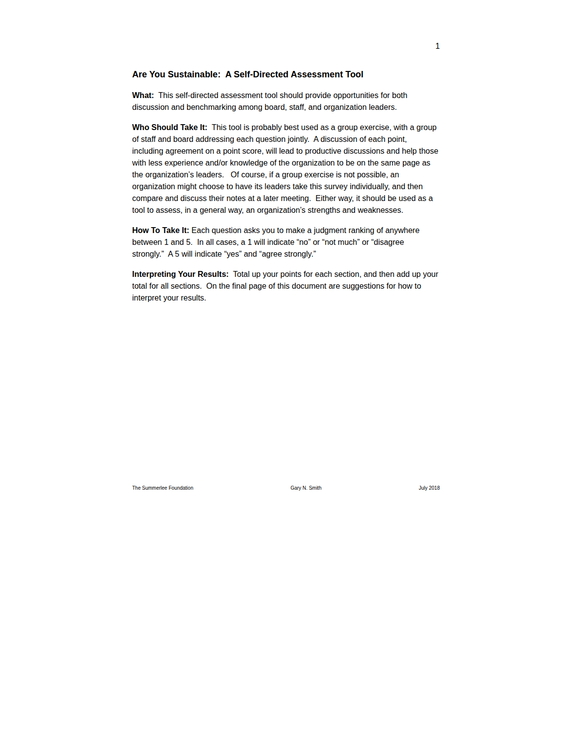1
Are You Sustainable: A Self-Directed Assessment Tool
What: This self-directed assessment tool should provide opportunities for both discussion and benchmarking among board, staff, and organization leaders.
Who Should Take It: This tool is probably best used as a group exercise, with a group of staff and board addressing each question jointly. A discussion of each point, including agreement on a point score, will lead to productive discussions and help those with less experience and/or knowledge of the organization to be on the same page as the organization’s leaders. Of course, if a group exercise is not possible, an organization might choose to have its leaders take this survey individually, and then compare and discuss their notes at a later meeting. Either way, it should be used as a tool to assess, in a general way, an organization’s strengths and weaknesses.
How To Take It: Each question asks you to make a judgment ranking of anywhere between 1 and 5. In all cases, a 1 will indicate “no” or “not much” or “disagree strongly.” A 5 will indicate “yes” and “agree strongly.”
Interpreting Your Results: Total up your points for each section, and then add up your total for all sections. On the final page of this document are suggestions for how to interpret your results.
The Summerlee Foundation
Gary N. Smith
July 2018